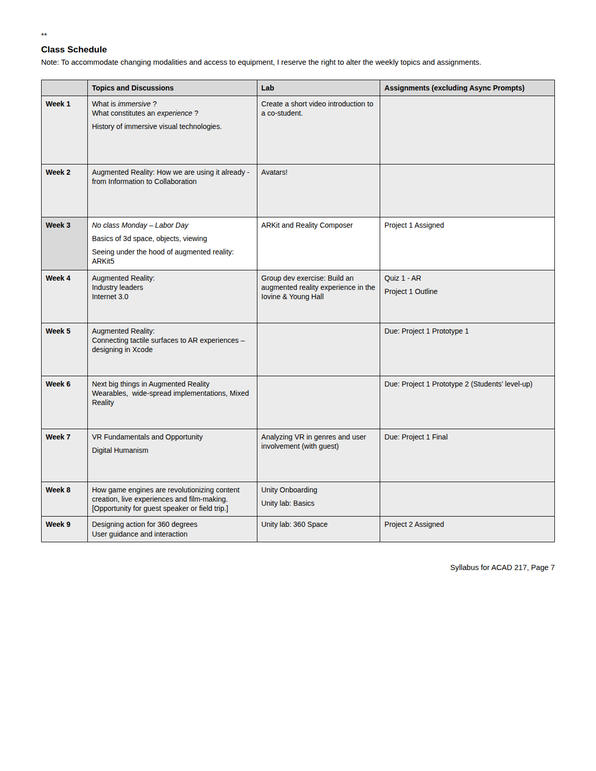**
Class Schedule
Note: To accommodate changing modalities and access to equipment, I reserve the right to alter the weekly topics and assignments.
| | Topics and Discussions | Lab | Assignments (excluding Async Prompts) |
| --- | --- | --- | --- |
| Week 1 | What is immersive ? What constitutes an experience ? History of immersive visual technologies. | Create a short video introduction to a co-student. | |
| Week 2 | Augmented Reality: How we are using it already - from Information to Collaboration | Avatars! | |
| Week 3 | No class Monday – Labor Day Basics of 3d space, objects, viewing Seeing under the hood of augmented reality: ARKit5 | ARKit and Reality Composer | Project 1 Assigned |
| Week 4 | Augmented Reality: Industry leaders Internet 3.0 | Group dev exercise: Build an augmented reality experience in the Iovine & Young Hall | Quiz 1 - AR Project 1 Outline |
| Week 5 | Augmented Reality: Connecting tactile surfaces to AR experiences – designing in Xcode | | Due: Project 1 Prototype 1 |
| Week 6 | Next big things in Augmented Reality Wearables, wide-spread implementations, Mixed Reality | | Due: Project 1 Prototype 2 (Students’ level-up) |
| Week 7 | VR Fundamentals and Opportunity Digital Humanism | Analyzing VR in genres and user involvement (with guest) | Due: Project 1 Final |
| Week 8 | How game engines are revolutionizing content creation, live experiences and film-making. [Opportunity for guest speaker or field trip.] | Unity Onboarding Unity lab: Basics | |
| Week 9 | Designing action for 360 degrees User guidance and interaction | Unity lab: 360 Space | Project 2 Assigned |
Syllabus for ACAD 217, Page 7